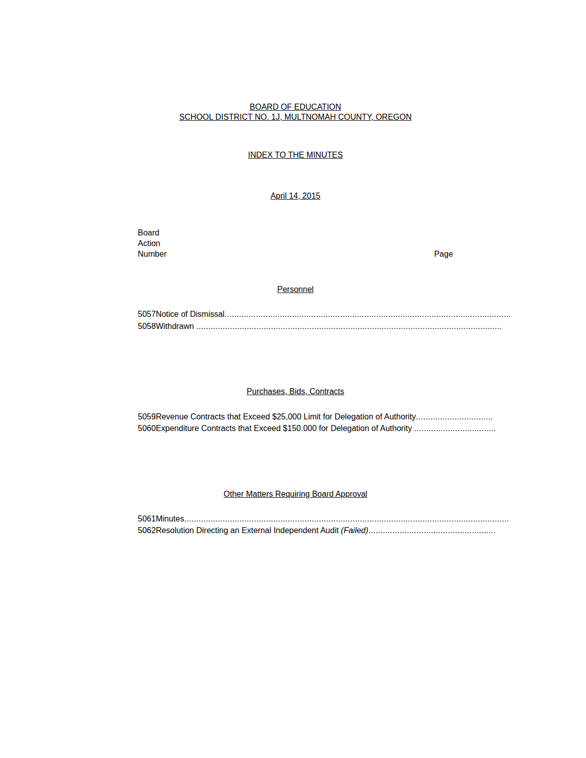BOARD OF EDUCATION
SCHOOL DISTRICT NO. 1J, MULTNOMAH COUNTY, OREGON
INDEX TO THE MINUTES
April 14, 2015
Board
Action
Number
Page
Personnel
| 5057 | Notice of Dismissal ....................................................................................................................... |
| 5058 | Withdrawn ............................................................................................................................... |
Purchases, Bids, Contracts
| 5059 | Revenue Contracts that Exceed $25,000 Limit for Delegation of Authority ................................ |
| 5060 | Expenditure Contracts that Exceed $150.000 for Delegation of Authority .................................. |
Other Matters Requiring Board Approval
| 5061 | Minutes ....................................................................................................................................... |
| 5062 | Resolution Directing an External Independent Audit (Failed) ..................................................... |